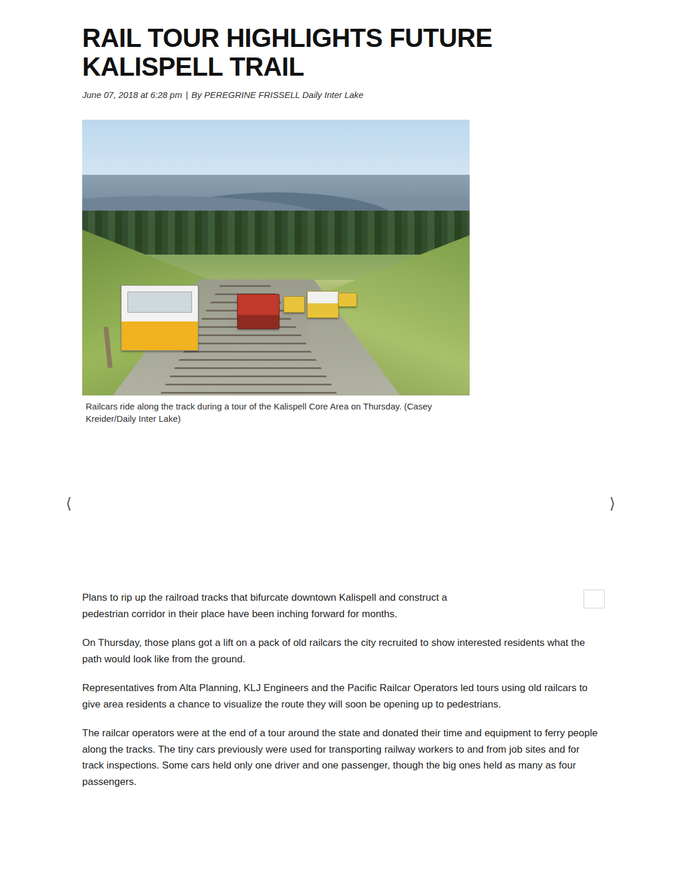Rail tour highlights future Kalispell trail
June 07, 2018 at 6:28 pm|By PEREGRINE FRISSELL Daily Inter Lake
Railcars ride along the track during a tour of the Kalispell Core Area on Thursday. (Casey Kreider/Daily Inter Lake)
⟨ ⟩
Plans to rip up the railroad tracks that bifurcate downtown Kalispell and construct a pedestrian corridor in their place have been inching forward for months.
On Thursday, those plans got a lift on a pack of old railcars the city recruited to show interested residents what the path would look like from the ground.
Representatives from Alta Planning, KLJ Engineers and the Pacific Railcar Operators led tours using old railcars to give area residents a chance to visualize the route they will soon be opening up to pedestrians.
The railcar operators were at the end of a tour around the state and donated their time and equipment to ferry people along the tracks. The tiny cars previously were used for transporting railway workers to and from job sites and for track inspections. Some cars held only one driver and one passenger, though the big ones held as many as four passengers.